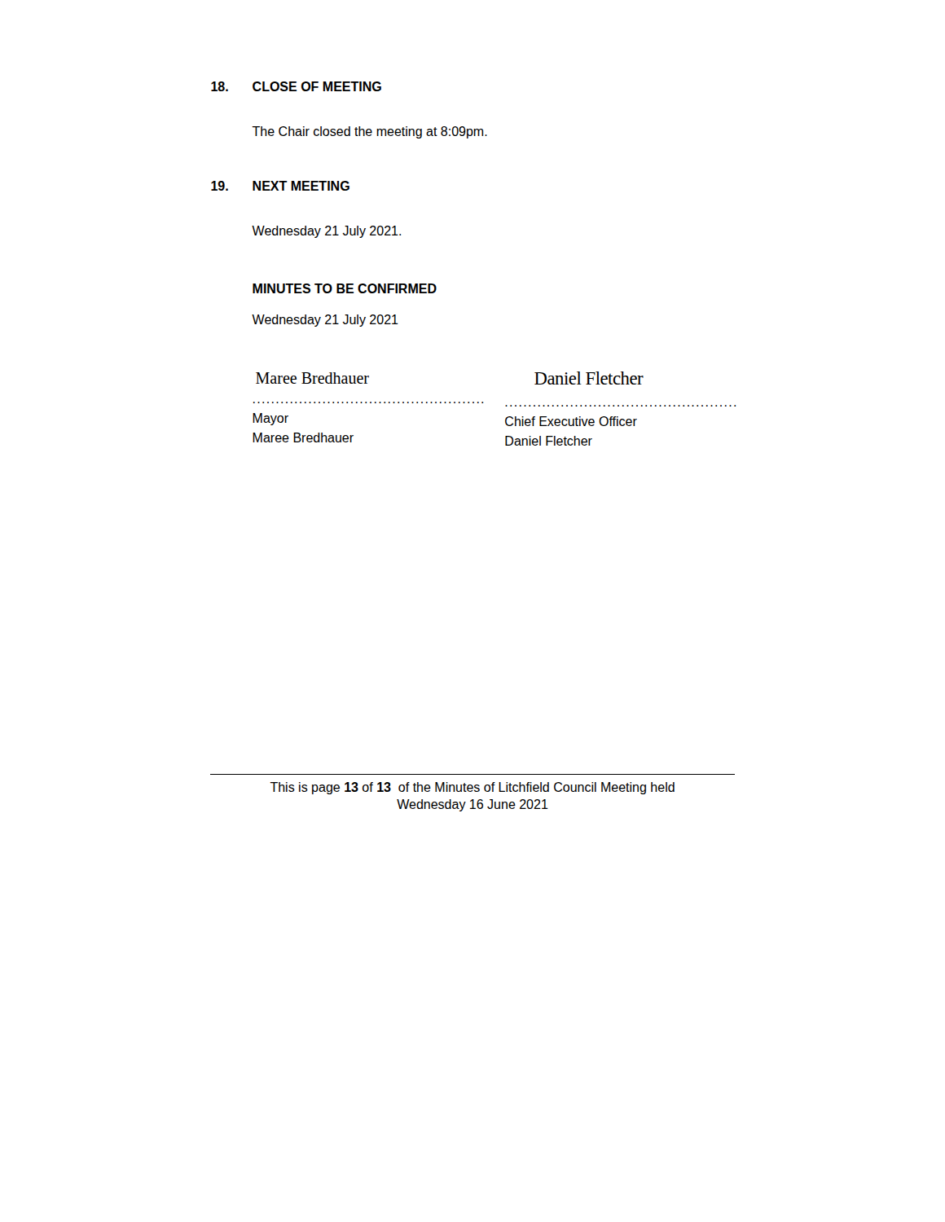18. CLOSE OF MEETING
The Chair closed the meeting at 8:09pm.
19. NEXT MEETING
Wednesday 21 July 2021.
MINUTES TO BE CONFIRMED
Wednesday 21 July 2021
Maree Bredhauer
..............................................................
Mayor
Maree Bredhauer
Daniel Fletcher
..............................................................
Chief Executive Officer
Daniel Fletcher
This is page 13 of 13 of the Minutes of Litchfield Council Meeting held
Wednesday 16 June 2021